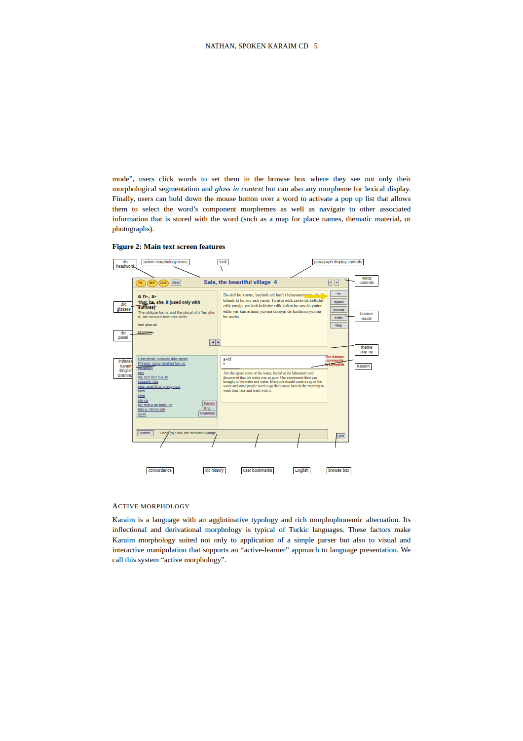NATHAN, SPOKEN KARAIM CD 5
mode”, users click words to set them in the browse box where they see not only their morphological segmentation and gloss in context but can also any morpheme for lexical display. Finally, users can hold down the mouse button over a word to activate a pop up list that allows them to select the word’s component morphemes as well as navigate to other associated information that is stored with the word (such as a map for place names, thematic material, or photographs).
Figure 2: Main text screen features
dic
headword
active morphology icons
lock
paragraph display controls
dic
glosses
dic
panel
indexes:
Karaim
English
Grammar
voice
controls
browse
mode
theme
pop-up
Karaim
concordance
dic history
user bookmarks
English
browse box
PL
MY
LOC
clear
Sala, the beautiful village 4
▪
▪
a n-, a-
'that, he, she, it (used only with suffixes)'
The oblique forms and the plural of o 'he, she, it', are derived from this stem.
see also ol
Pronoun
Past tense: nazalec ihlic garsc
Phrase: nazar ncpitad tuv, pc
Negation
nev
ng, ncc ncc n-u, tc
ncssanl, nzs
nics, anal tit ul, p atty ncnt
nich
nine
nin-ca
nc, nctt-o ac bure, nc
lars-p, nin-nc ain
nc-hi
nnaa
nc-
Karaim
Eng →
Grammar
◄
►
Da aldï bu xuvnu, bayïndï anï bunï i lubaratoriyuda, du bilïndï ki bu suv ustï yaxšï. To ufur edik zavše da kelfufur edik yuvğa, yar kuń kelfufur edik košun bu suv da yuńur edlár yar kuń ártánïn yuvma čorayni da kozlárini yuvma bu suvba.
a-nï
ii
◄◄
►►
Are she spoke some of the water, boiled at the laboratory and discovered that the water was so pure. Our experiment then was brought to the water and water. Everyone should come a cup of the water and some people used to go there away later in the morning to wash their face and wash with it.
▪▪▪ repeat browse index Map
The Karaim
community
in Lithuania
Search... Chan (5) Sala, the beautiful village
Quit
ACTIVE MORPHOLOGY
Karaim is a language with an agglutinative typology and rich morphophonemic alternation. Its inflectional and derivational morphology is typical of Turkic languages. These factors make Karaim morphology suited not only to application of a simple parser but also to visual and interactive manipulation that supports an “active-learner” approach to language presentation. We call this system “active morphology”.